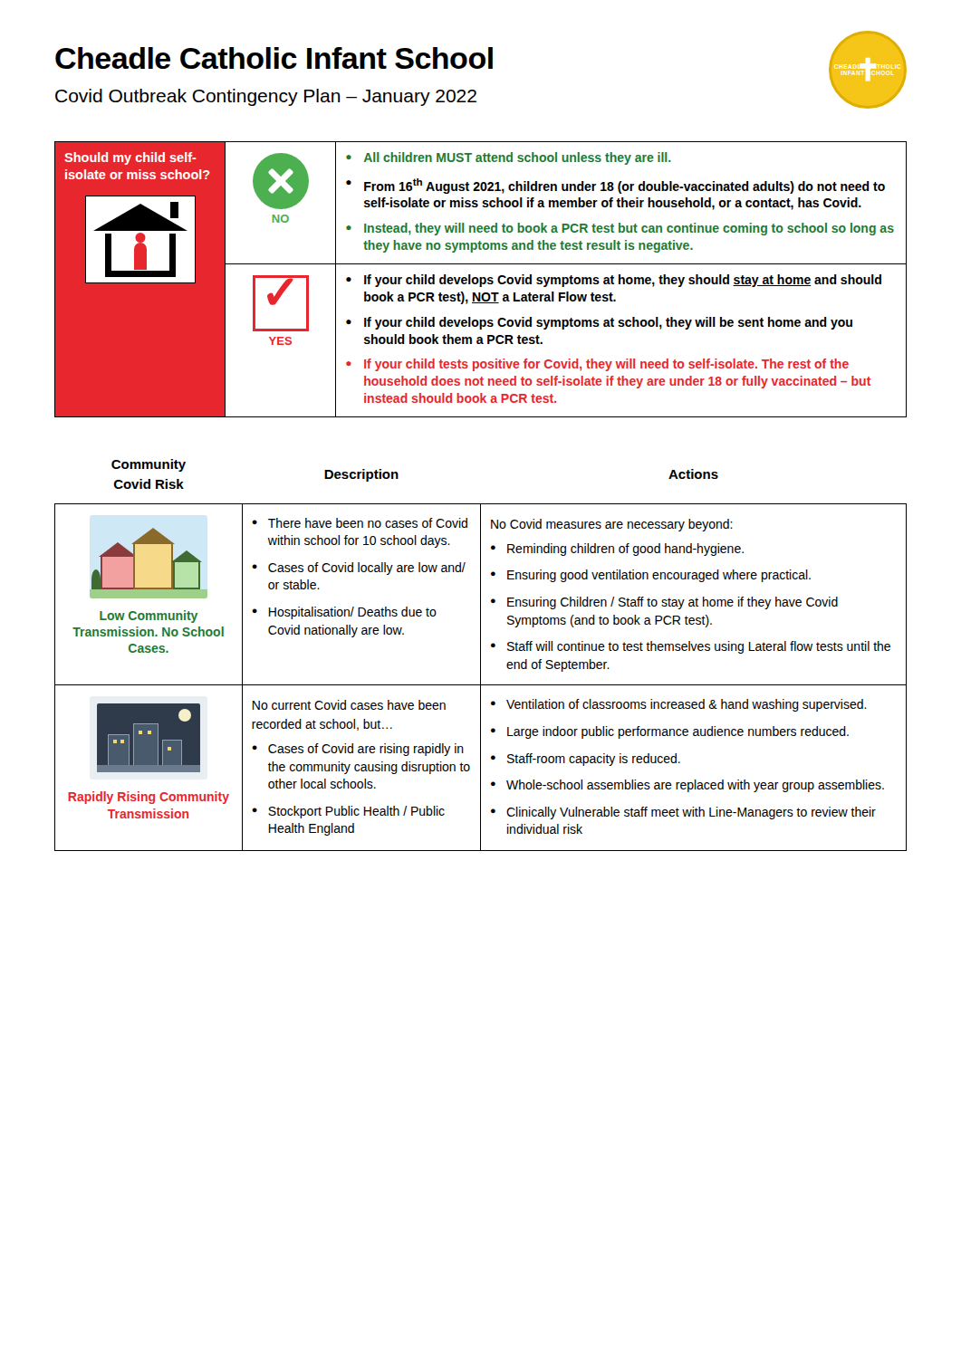Cheadle Catholic Infant School
Covid Outbreak Contingency Plan – January 2022
✝ CHEADLE CATHOLIC
INFANT SCHOOL
| Should my child self-isolate or miss school? | NO | All children MUST attend school unless they are ill. From 16 th August 2021, children under 18 (or double-vaccinated adults) do not need to self-isolate or miss school if a member of their household, or a contact, has Covid. Instead, they will need to book a PCR test but can continue coming to school so long as they have no symptoms and the test result is negative. |
| ✓ YES | If your child develops Covid symptoms at home, they should stay at home and should book a PCR test), NOT a Lateral Flow test. If your child develops Covid symptoms at school, they will be sent home and you should book them a PCR test. If your child tests positive for Covid, they will need to self-isolate. The rest of the household does not need to self-isolate if they are under 18 or fully vaccinated – but instead should book a PCR test. |
| Community Covid Risk | Description | Actions |
| --- | --- | --- |
| Low Community Transmission. No School Cases. | There have been no cases of Covid within school for 10 school days. Cases of Covid locally are low and/ or stable. Hospitalisation/ Deaths due to Covid nationally are low. | No Covid measures are necessary beyond: Reminding children of good hand-hygiene. Ensuring good ventilation encouraged where practical. Ensuring Children / Staff to stay at home if they have Covid Symptoms (and to book a PCR test). Staff will continue to test themselves using Lateral flow tests until the end of September. |
| Rapidly Rising Community Transmission | No current Covid cases have been recorded at school, but… Cases of Covid are rising rapidly in the community causing disruption to other local schools. Stockport Public Health / Public Health England | Ventilation of classrooms increased & hand washing supervised. Large indoor public performance audience numbers reduced. Staff-room capacity is reduced. Whole-school assemblies are replaced with year group assemblies. Clinically Vulnerable staff meet with Line-Managers to review their individual risk |